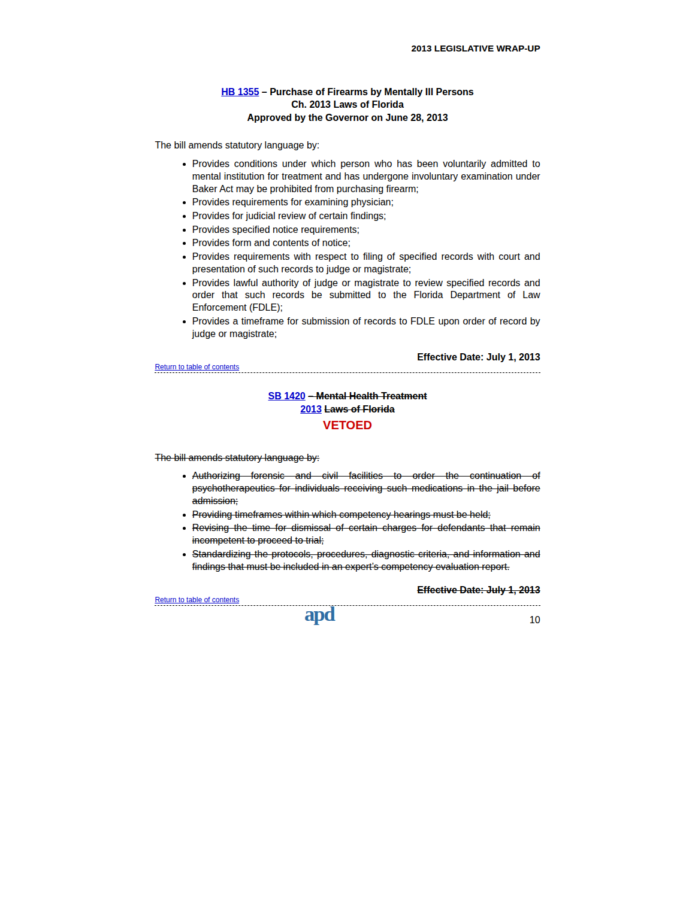2013 LEGISLATIVE WRAP-UP
HB 1355 – Purchase of Firearms by Mentally Ill Persons
Ch. 2013 Laws of Florida
Approved by the Governor on June 28, 2013
The bill amends statutory language by:
Provides conditions under which person who has been voluntarily admitted to mental institution for treatment and has undergone involuntary examination under Baker Act may be prohibited from purchasing firearm;
Provides requirements for examining physician;
Provides for judicial review of certain findings;
Provides specified notice requirements;
Provides form and contents of notice;
Provides requirements with respect to filing of specified records with court and presentation of such records to judge or magistrate;
Provides lawful authority of judge or magistrate to review specified records and order that such records be submitted to the Florida Department of Law Enforcement (FDLE);
Provides a timeframe for submission of records to FDLE upon order of record by judge or magistrate;
Effective Date: July 1, 2013
Return to table of contents
SB 1420 – Mental Health Treatment
2013 Laws of Florida
VETOED
The bill amends statutory language by:
Authorizing forensic and civil facilities to order the continuation of psychotherapeutics for individuals receiving such medications in the jail before admission;
Providing timeframes within which competency hearings must be held;
Revising the time for dismissal of certain charges for defendants that remain incompetent to proceed to trial;
Standardizing the protocols, procedures, diagnostic criteria, and information and findings that must be included in an expert’s competency evaluation report.
Effective Date: July 1, 2013
Return to table of contents
apd
10